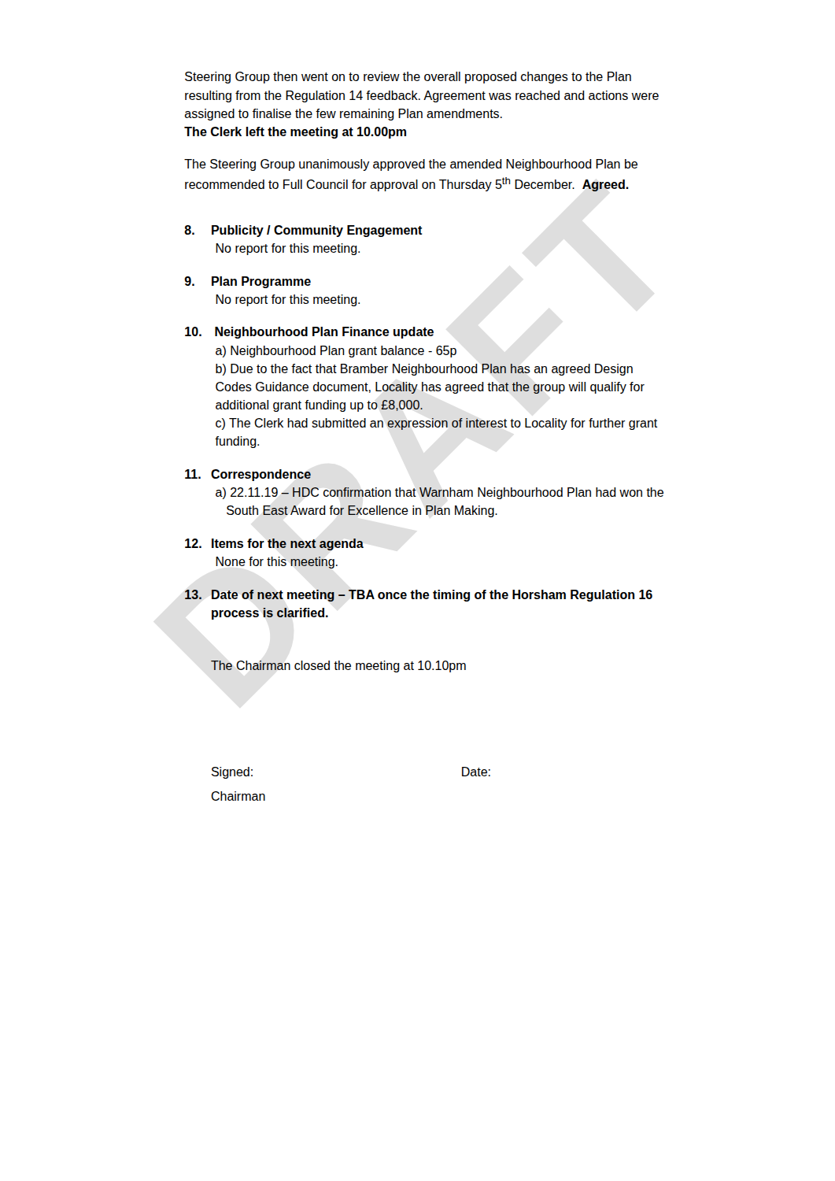DRAFT
Steering Group then went on to review the overall proposed changes to the Plan resulting from the Regulation 14 feedback. Agreement was reached and actions were assigned to finalise the few remaining Plan amendments.
The Clerk left the meeting at 10.00pm
The Steering Group unanimously approved the amended Neighbourhood Plan be recommended to Full Council for approval on Thursday 5th December. Agreed.
8. Publicity / Community Engagement
No report for this meeting.
9. Plan Programme
No report for this meeting.
10. Neighbourhood Plan Finance update
a) Neighbourhood Plan grant balance - 65p
b) Due to the fact that Bramber Neighbourhood Plan has an agreed Design Codes Guidance document, Locality has agreed that the group will qualify for additional grant funding up to £8,000.
c) The Clerk had submitted an expression of interest to Locality for further grant funding.
11. Correspondence
a) 22.11.19 – HDC confirmation that Warnham Neighbourhood Plan had won the South East Award for Excellence in Plan Making.
12. Items for the next agenda
None for this meeting.
13. Date of next meeting – TBA once the timing of the Horsham Regulation 16 process is clarified.
The Chairman closed the meeting at 10.10pm
Signed:
Chairman
Date: